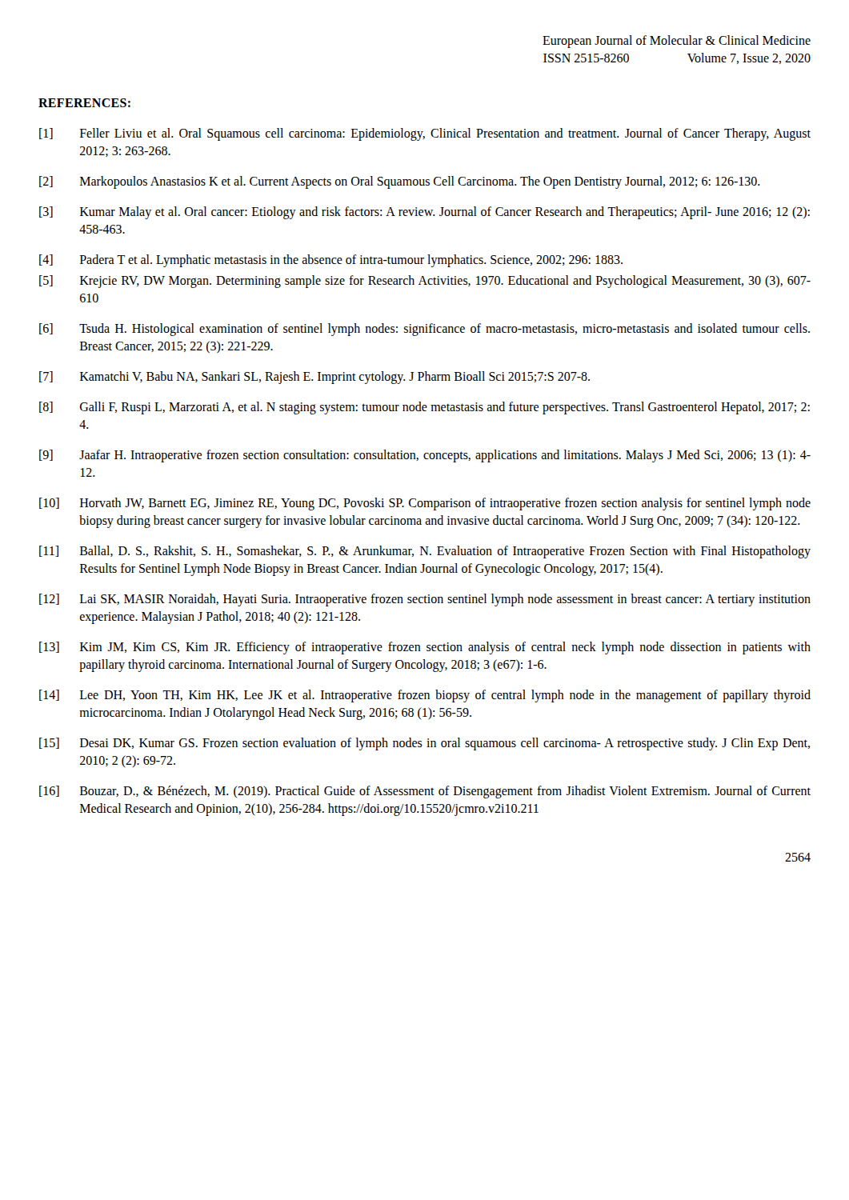European Journal of Molecular & Clinical Medicine ISSN 2515-8260 Volume 7, Issue 2, 2020
REFERENCES:
[1] Feller Liviu et al. Oral Squamous cell carcinoma: Epidemiology, Clinical Presentation and treatment. Journal of Cancer Therapy, August 2012; 3: 263-268.
[2] Markopoulos Anastasios K et al. Current Aspects on Oral Squamous Cell Carcinoma. The Open Dentistry Journal, 2012; 6: 126-130.
[3] Kumar Malay et al. Oral cancer: Etiology and risk factors: A review. Journal of Cancer Research and Therapeutics; April- June 2016; 12 (2): 458-463.
[4] Padera T et al. Lymphatic metastasis in the absence of intra-tumour lymphatics. Science, 2002; 296: 1883.
[5] Krejcie RV, DW Morgan. Determining sample size for Research Activities, 1970. Educational and Psychological Measurement, 30 (3), 607-610
[6] Tsuda H. Histological examination of sentinel lymph nodes: significance of macro-metastasis, micro-metastasis and isolated tumour cells. Breast Cancer, 2015; 22 (3): 221-229.
[7] Kamatchi V, Babu NA, Sankari SL, Rajesh E. Imprint cytology. J Pharm Bioall Sci 2015;7:S 207-8.
[8] Galli F, Ruspi L, Marzorati A, et al. N staging system: tumour node metastasis and future perspectives. Transl Gastroenterol Hepatol, 2017; 2: 4.
[9] Jaafar H. Intraoperative frozen section consultation: consultation, concepts, applications and limitations. Malays J Med Sci, 2006; 13 (1): 4-12.
[10] Horvath JW, Barnett EG, Jiminez RE, Young DC, Povoski SP. Comparison of intraoperative frozen section analysis for sentinel lymph node biopsy during breast cancer surgery for invasive lobular carcinoma and invasive ductal carcinoma. World J Surg Onc, 2009; 7 (34): 120-122.
[11] Ballal, D. S., Rakshit, S. H., Somashekar, S. P., & Arunkumar, N. Evaluation of Intraoperative Frozen Section with Final Histopathology Results for Sentinel Lymph Node Biopsy in Breast Cancer. Indian Journal of Gynecologic Oncology, 2017; 15(4).
[12] Lai SK, MASIR Noraidah, Hayati Suria. Intraoperative frozen section sentinel lymph node assessment in breast cancer: A tertiary institution experience. Malaysian J Pathol, 2018; 40 (2): 121-128.
[13] Kim JM, Kim CS, Kim JR. Efficiency of intraoperative frozen section analysis of central neck lymph node dissection in patients with papillary thyroid carcinoma. International Journal of Surgery Oncology, 2018; 3 (e67): 1-6.
[14] Lee DH, Yoon TH, Kim HK, Lee JK et al. Intraoperative frozen biopsy of central lymph node in the management of papillary thyroid microcarcinoma. Indian J Otolaryngol Head Neck Surg, 2016; 68 (1): 56-59.
[15] Desai DK, Kumar GS. Frozen section evaluation of lymph nodes in oral squamous cell carcinoma- A retrospective study. J Clin Exp Dent, 2010; 2 (2): 69-72.
[16] Bouzar, D., & Bénézech, M. (2019). Practical Guide of Assessment of Disengagement from Jihadist Violent Extremism. Journal of Current Medical Research and Opinion, 2(10), 256-284. https://doi.org/10.15520/jcmro.v2i10.211
2564